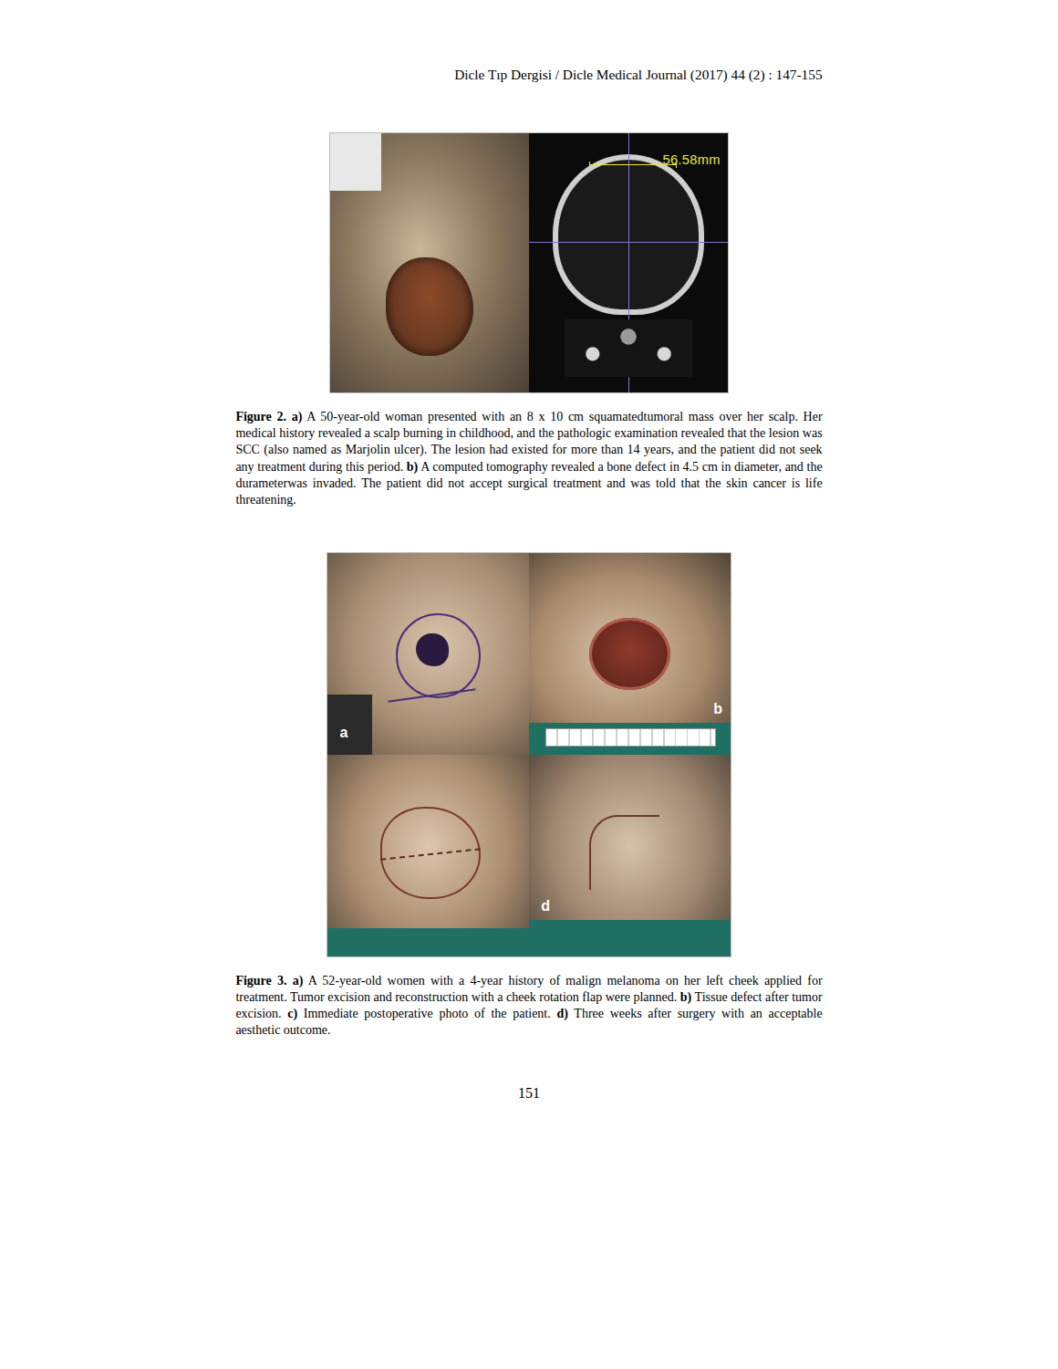Dicle Tıp Dergisi / Dicle Medical Journal (2017) 44 (2) : 147-155
56.58mm
Figure 2. a) A 50-year-old woman presented with an 8 x 10 cm squamatedtumoral mass over her scalp. Her medical history revealed a scalp burning in childhood, and the pathologic examination revealed that the lesion was SCC (also named as Marjolin ulcer). The lesion had existed for more than 14 years, and the patient did not seek any treatment during this period. b) A computed tomography revealed a bone defect in 4.5 cm in diameter, and the durameterwas invaded. The patient did not accept surgical treatment and was told that the skin cancer is life threatening.
a
b
d
Figure 3. a) A 52-year-old women with a 4-year history of malign melanoma on her left cheek applied for treatment. Tumor excision and reconstruction with a cheek rotation flap were planned. b) Tissue defect after tumor excision. c) Immediate postoperative photo of the patient. d) Three weeks after surgery with an acceptable aesthetic outcome.
151